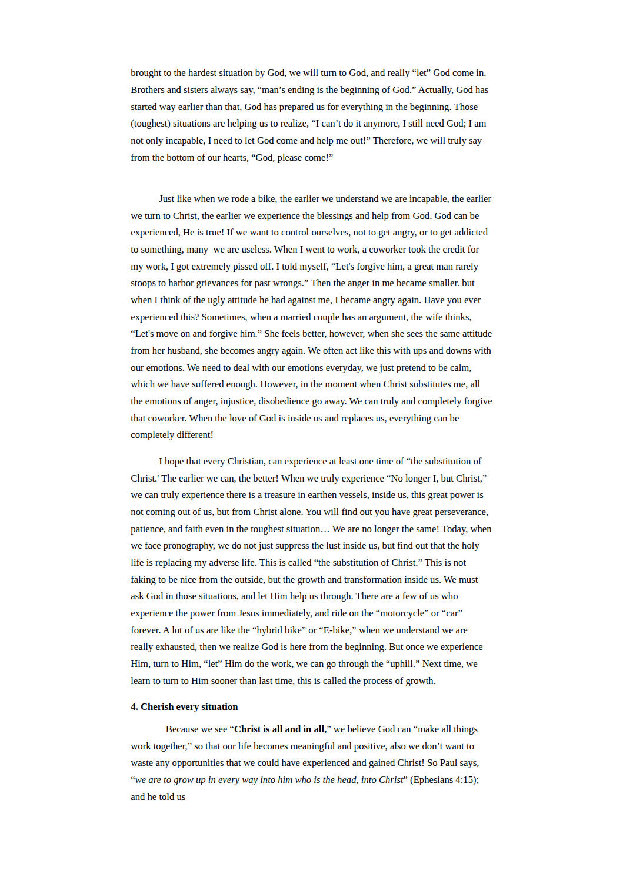brought to the hardest situation by God, we will turn to God, and really “let” God come in. Brothers and sisters always say, “man’s ending is the beginning of God.” Actually, God has started way earlier than that, God has prepared us for everything in the beginning. Those (toughest) situations are helping us to realize, “I can’t do it anymore, I still need God; I am not only incapable, I need to let God come and help me out!” Therefore, we will truly say from the bottom of our hearts, “God, please come!”
Just like when we rode a bike, the earlier we understand we are incapable, the earlier we turn to Christ, the earlier we experience the blessings and help from God. God can be experienced, He is true! If we want to control ourselves, not to get angry, or to get addicted to something, many we are useless. When I went to work, a coworker took the credit for my work, I got extremely pissed off. I told myself, “Let's forgive him, a great man rarely stoops to harbor grievances for past wrongs.” Then the anger in me became smaller. but when I think of the ugly attitude he had against me, I became angry again. Have you ever experienced this? Sometimes, when a married couple has an argument, the wife thinks, “Let's move on and forgive him.” She feels better, however, when she sees the same attitude from her husband, she becomes angry again. We often act like this with ups and downs with our emotions. We need to deal with our emotions everyday, we just pretend to be calm, which we have suffered enough. However, in the moment when Christ substitutes me, all the emotions of anger, injustice, disobedience go away. We can truly and completely forgive that coworker. When the love of God is inside us and replaces us, everything can be completely different!
I hope that every Christian, can experience at least one time of “the substitution of Christ.' The earlier we can, the better! When we truly experience “No longer I, but Christ,” we can truly experience there is a treasure in earthen vessels, inside us, this great power is not coming out of us, but from Christ alone. You will find out you have great perseverance, patience, and faith even in the toughest situation… We are no longer the same! Today, when we face pronography, we do not just suppress the lust inside us, but find out that the holy life is replacing my adverse life. This is called “the substitution of Christ.” This is not faking to be nice from the outside, but the growth and transformation inside us. We must ask God in those situations, and let Him help us through. There are a few of us who experience the power from Jesus immediately, and ride on the “motorcycle” or “car” forever. A lot of us are like the “hybrid bike” or “E-bike,” when we understand we are really exhausted, then we realize God is here from the beginning. But once we experience Him, turn to Him, “let” Him do the work, we can go through the “uphill.” Next time, we learn to turn to Him sooner than last time, this is called the process of growth.
4. Cherish every situation
Because we see “Christ is all and in all,” we believe God can “make all things work together,” so that our life becomes meaningful and positive, also we don’t want to waste any opportunities that we could have experienced and gained Christ! So Paul says, “we are to grow up in every way into him who is the head, into Christ” (Ephesians 4:15); and he told us